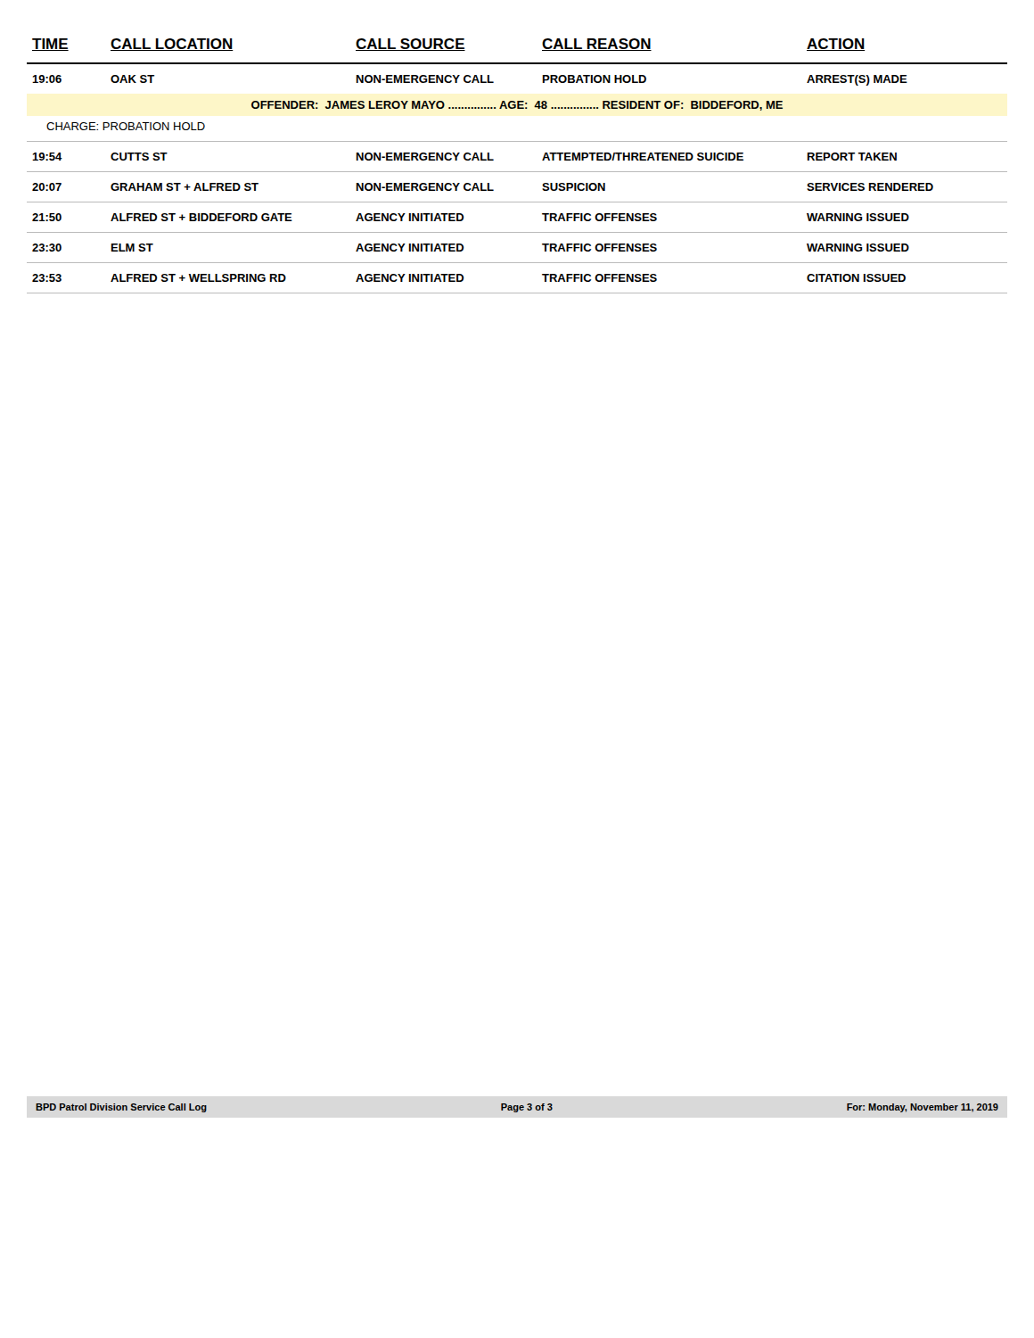| TIME | CALL LOCATION | CALL SOURCE | CALL REASON | ACTION |
| --- | --- | --- | --- | --- |
| 19:06 | OAK ST | NON-EMERGENCY CALL | PROBATION HOLD | ARREST(S) MADE |
| OFFENDER: JAMES LEROY MAYO ............... AGE: 48 ............... RESIDENT OF: BIDDEFORD, ME |
| CHARGE: PROBATION HOLD |
| 19:54 | CUTTS ST | NON-EMERGENCY CALL | ATTEMPTED/THREATENED SUICIDE | REPORT TAKEN |
| 20:07 | GRAHAM ST + ALFRED ST | NON-EMERGENCY CALL | SUSPICION | SERVICES RENDERED |
| 21:50 | ALFRED ST + BIDDEFORD GATE | AGENCY INITIATED | TRAFFIC OFFENSES | WARNING ISSUED |
| 23:30 | ELM ST | AGENCY INITIATED | TRAFFIC OFFENSES | WARNING ISSUED |
| 23:53 | ALFRED ST + WELLSPRING RD | AGENCY INITIATED | TRAFFIC OFFENSES | CITATION ISSUED |
BPD Patrol Division Service Call Log Page 3 of 3 For: Monday, November 11, 2019